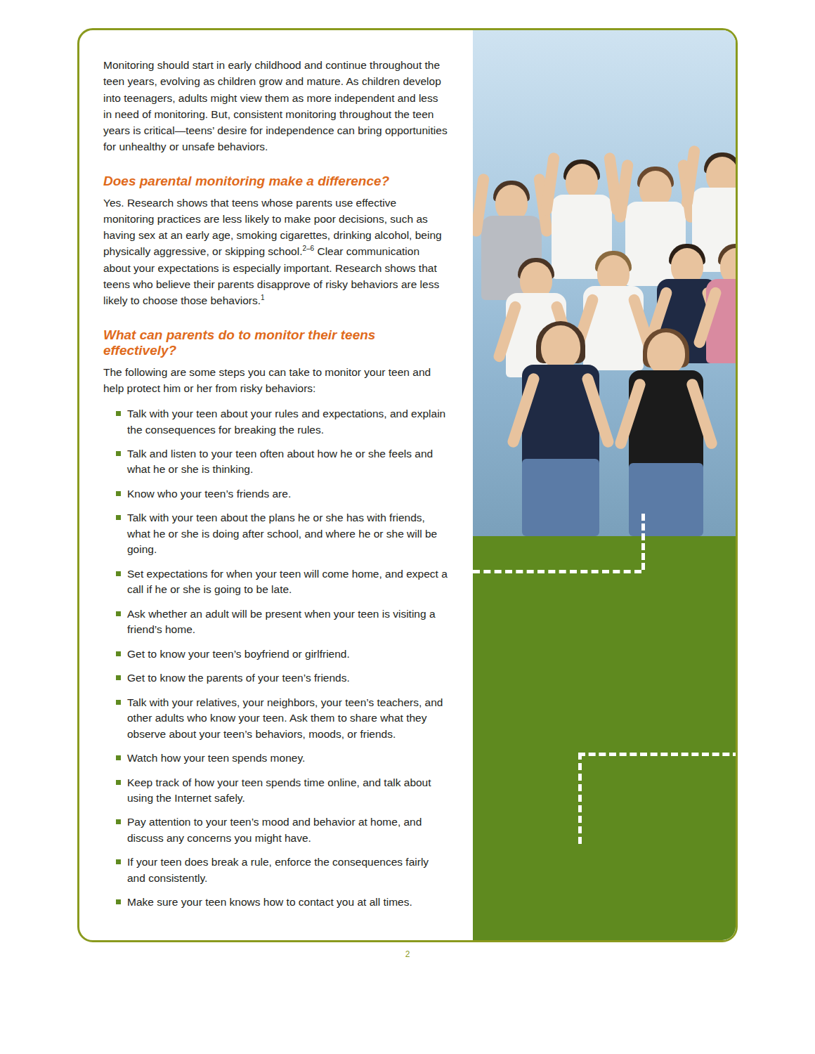Monitoring should start in early childhood and continue throughout the teen years, evolving as children grow and mature. As children develop into teenagers, adults might view them as more independent and less in need of monitoring. But, consistent monitoring throughout the teen years is critical—teens’ desire for independence can bring opportunities for unhealthy or unsafe behaviors.
Does parental monitoring make a difference?
Yes. Research shows that teens whose parents use effective monitoring practices are less likely to make poor decisions, such as having sex at an early age, smoking cigarettes, drinking alcohol, being physically aggressive, or skipping school.2–6 Clear communication about your expectations is especially important. Research shows that teens who believe their parents disapprove of risky behaviors are less likely to choose those behaviors.1
What can parents do to monitor their teens effectively?
The following are some steps you can take to monitor your teen and help protect him or her from risky behaviors:
Talk with your teen about your rules and expectations, and explain the consequences for breaking the rules.
Talk and listen to your teen often about how he or she feels and what he or she is thinking.
Know who your teen’s friends are.
Talk with your teen about the plans he or she has with friends, what he or she is doing after school, and where he or she will be going.
Set expectations for when your teen will come home, and expect a call if he or she is going to be late.
Ask whether an adult will be present when your teen is visiting a friend’s home.
Get to know your teen’s boyfriend or girlfriend.
Get to know the parents of your teen’s friends.
Talk with your relatives, your neighbors, your teen’s teachers, and other adults who know your teen. Ask them to share what they observe about your teen’s behaviors, moods, or friends.
Watch how your teen spends money.
Keep track of how your teen spends time online, and talk about using the Internet safely.
Pay attention to your teen’s mood and behavior at home, and discuss any concerns you might have.
If your teen does break a rule, enforce the consequences fairly and consistently.
Make sure your teen knows how to contact you at all times.
2